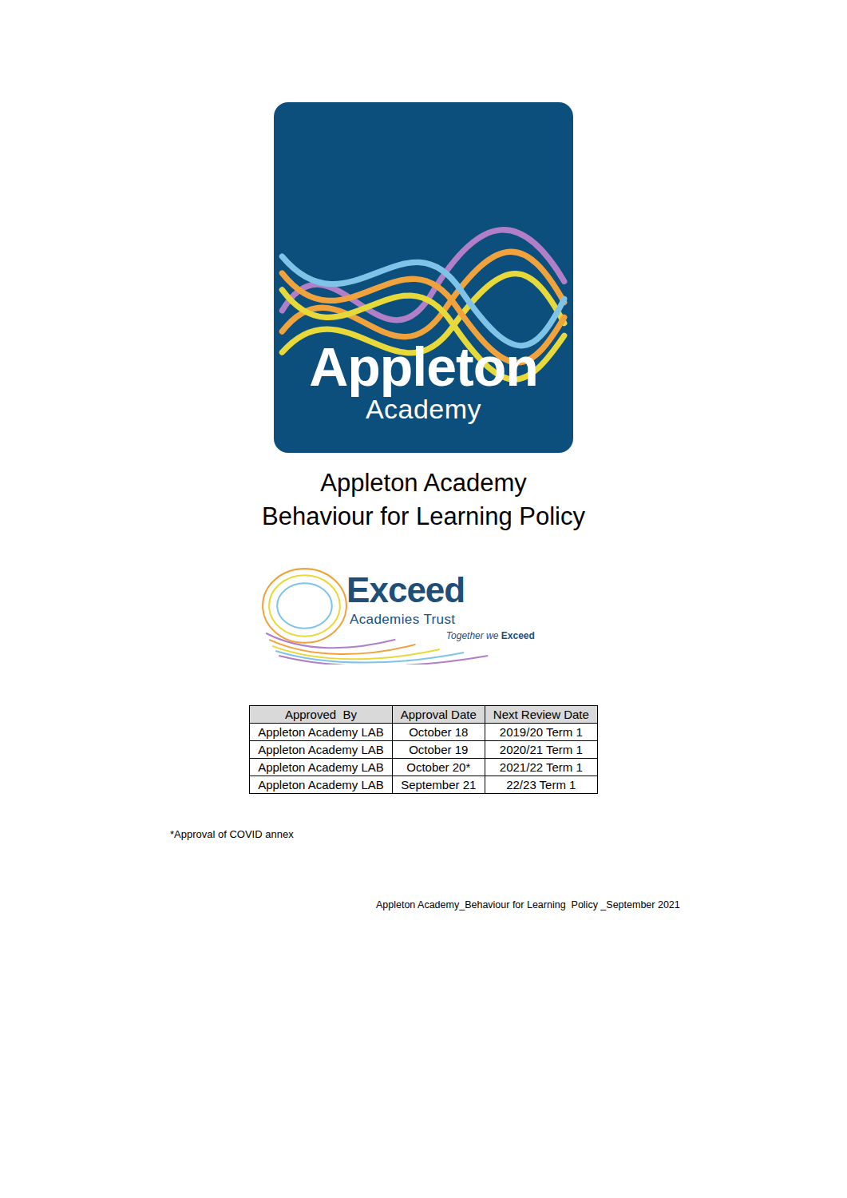Appleton
Academy
Appleton AcademyBehaviour for Learning Policy
Exceed
Academies Trust
Together we Exceed
| Approved By | Approval Date | Next Review Date |
| --- | --- | --- |
| Appleton Academy LAB | October 18 | 2019/20 Term 1 |
| Appleton Academy LAB | October 19 | 2020/21 Term 1 |
| Appleton Academy LAB | October 20* | 2021/22 Term 1 |
| Appleton Academy LAB | September 21 | 22/23 Term 1 |
*Approval of COVID annex
Appleton Academy_Behaviour for Learning Policy _September 2021